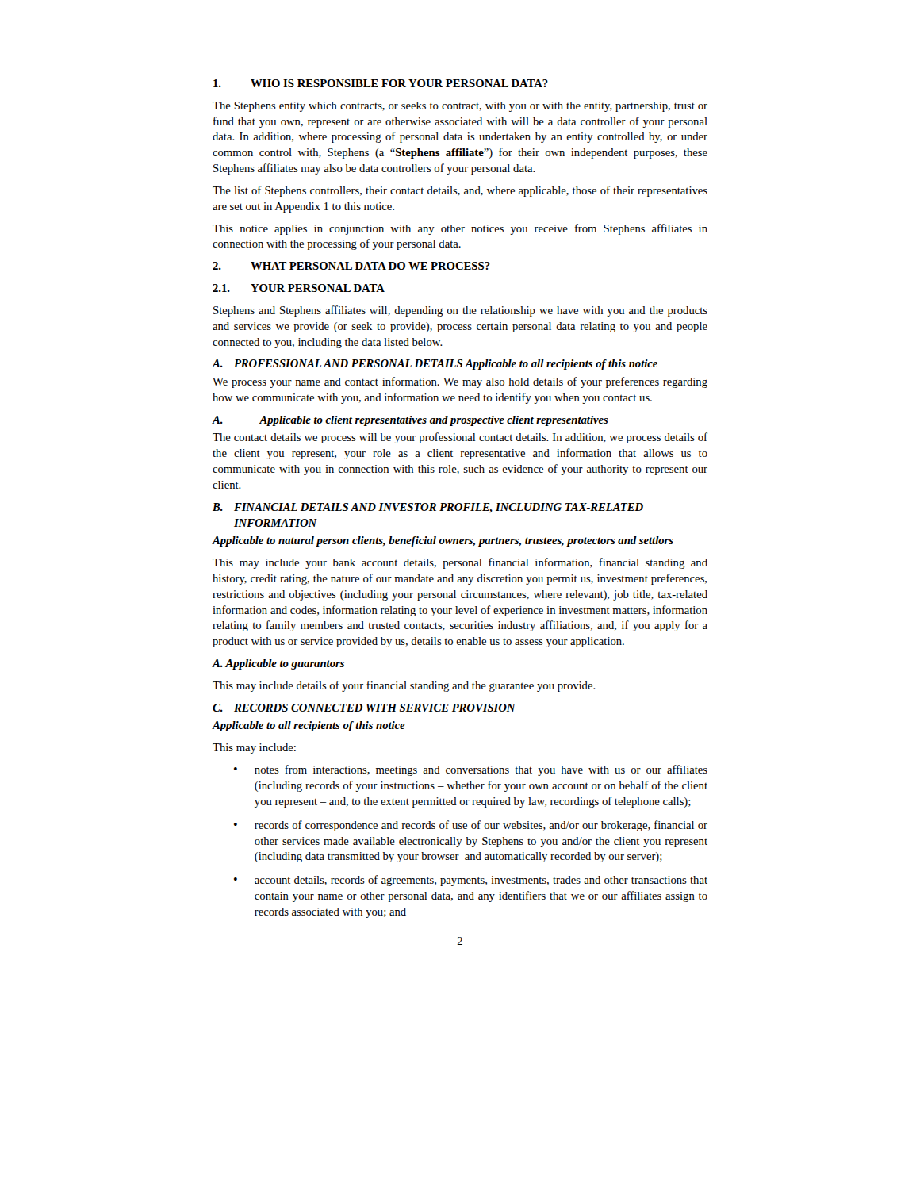1. Who is responsible for your personal data?
The Stephens entity which contracts, or seeks to contract, with you or with the entity, partnership, trust or fund that you own, represent or are otherwise associated with will be a data controller of your personal data. In addition, where processing of personal data is undertaken by an entity controlled by, or under common control with, Stephens (a “Stephens affiliate”) for their own independent purposes, these Stephens affiliates may also be data controllers of your personal data.
The list of Stephens controllers, their contact details, and, where applicable, those of their representatives are set out in Appendix 1 to this notice.
This notice applies in conjunction with any other notices you receive from Stephens affiliates in connection with the processing of your personal data.
2. What personal data do we process?
2.1. Your personal data
Stephens and Stephens affiliates will, depending on the relationship we have with you and the products and services we provide (or seek to provide), process certain personal data relating to you and people connected to you, including the data listed below.
A. PROFESSIONAL AND PERSONAL DETAILS Applicable to all recipients of this notice
We process your name and contact information. We may also hold details of your preferences regarding how we communicate with you, and information we need to identify you when you contact us.
A. Applicable to client representatives and prospective client representatives
The contact details we process will be your professional contact details. In addition, we process details of the client you represent, your role as a client representative and information that allows us to communicate with you in connection with this role, such as evidence of your authority to represent our client.
B. FINANCIAL DETAILS AND INVESTOR PROFILE, INCLUDING TAX-RELATED INFORMATION
Applicable to natural person clients, beneficial owners, partners, trustees, protectors and settlors
This may include your bank account details, personal financial information, financial standing and history, credit rating, the nature of our mandate and any discretion you permit us, investment preferences, restrictions and objectives (including your personal circumstances, where relevant), job title, tax-related information and codes, information relating to your level of experience in investment matters, information relating to family members and trusted contacts, securities industry affiliations, and, if you apply for a product with us or service provided by us, details to enable us to assess your application.
A. Applicable to guarantors
This may include details of your financial standing and the guarantee you provide.
C. RECORDS CONNECTED WITH SERVICE PROVISION
Applicable to all recipients of this notice
This may include:
notes from interactions, meetings and conversations that you have with us or our affiliates (including records of your instructions – whether for your own account or on behalf of the client you represent – and, to the extent permitted or required by law, recordings of telephone calls);
records of correspondence and records of use of our websites, and/or our brokerage, financial or other services made available electronically by Stephens to you and/or the client you represent (including data transmitted by your browser and automatically recorded by our server);
account details, records of agreements, payments, investments, trades and other transactions that contain your name or other personal data, and any identifiers that we or our affiliates assign to records associated with you; and
2